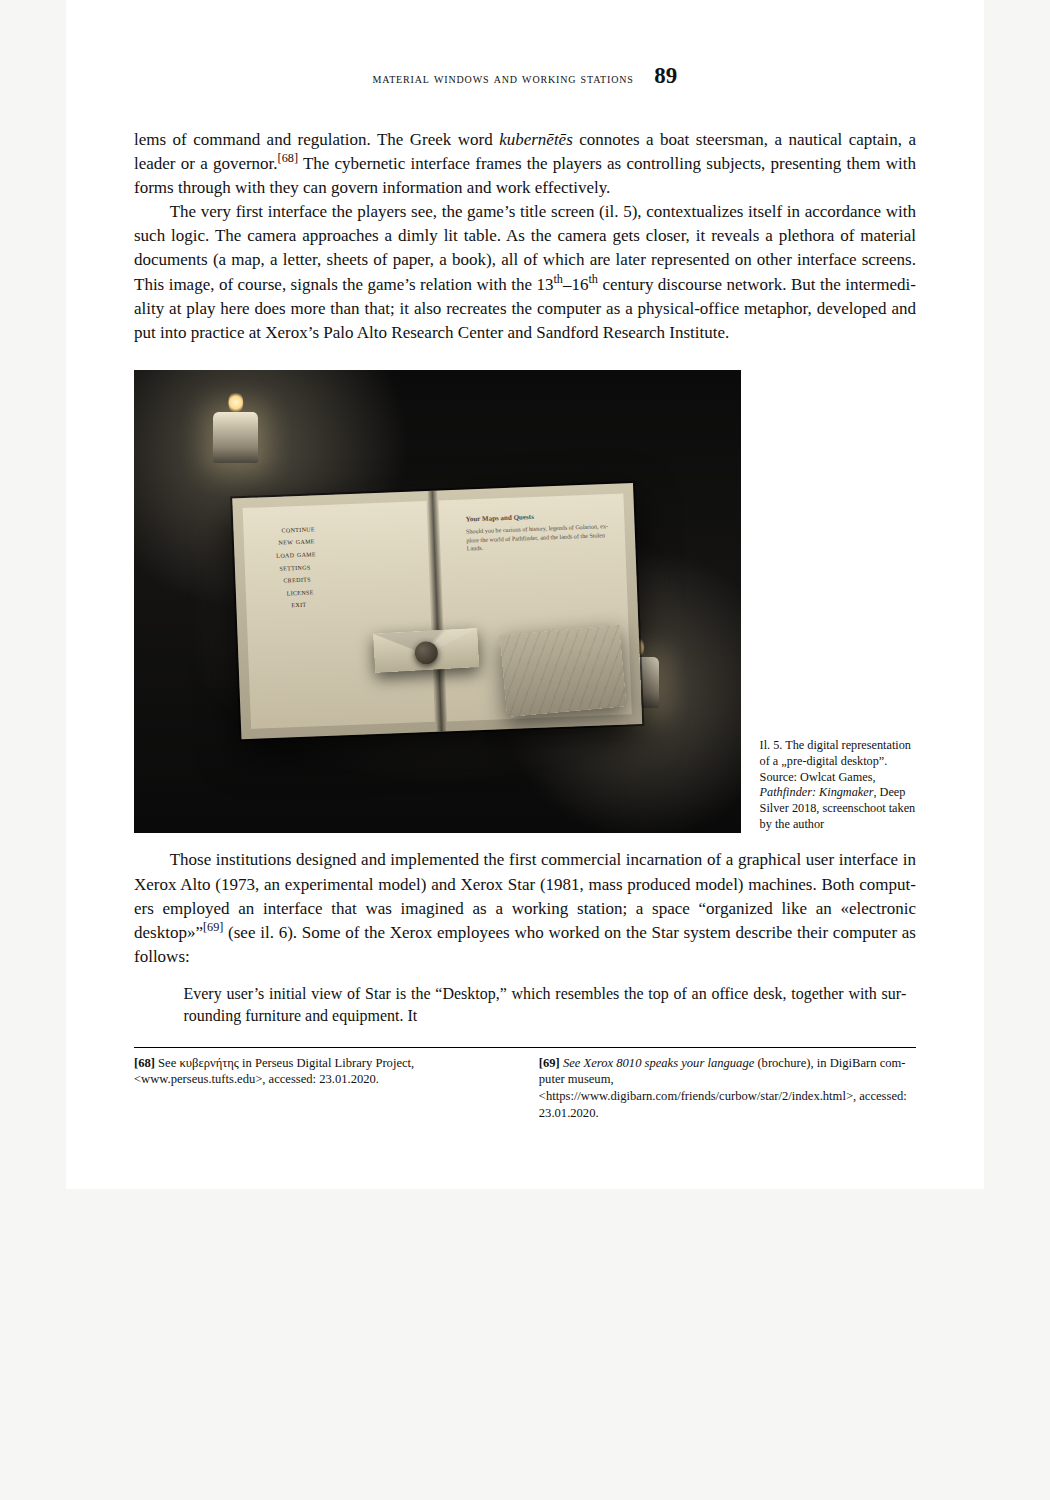material windows and working stations 89
lems of command and regulation. The Greek word kubernētēs connotes a boat steersman, a nautical captain, a leader or a governor.[68] The cybernetic interface frames the players as controlling subjects, presenting them with forms through with they can govern information and work effectively.
The very first interface the players see, the game’s title screen (il. 5), contextualizes itself in accordance with such logic. The camera approaches a dimly lit table. As the camera gets closer, it reveals a plethora of material documents (a map, a letter, sheets of paper, a book), all of which are later represented on other interface screens. This image, of course, signals the game’s relation with the 13th–16th century discourse network. But the intermediality at play here does more than that; it also recreates the computer as a physical-office metaphor, developed and put into practice at Xerox’s Palo Alto Research Center and Sandford Research Institute.
Continue New game Load game Settings Credits License Exit
Your Maps and Quests Should you be curious of history, legends of Golarion, explore the world of Pathfinder, and the lands of the Stolen Lands.
Il. 5. The digital representation of a „pre-digital desktop”. Source: Owlcat Games, Pathfinder: Kingmaker, Deep Silver 2018, screenschoot taken by the author
Those institutions designed and implemented the first commercial incarnation of a graphical user interface in Xerox Alto (1973, an experimental model) and Xerox Star (1981, mass produced model) machines. Both computers employed an interface that was imagined as a working station; a space “organized like an «electronic desktop»”[69] (see il. 6). Some of the Xerox employees who worked on the Star system describe their computer as follows:
Every user’s initial view of Star is the “Desktop,” which resembles the top of an office desk, together with surrounding furniture and equipment. It
[68] See κυβερνήτης in Perseus Digital Library Project, <www.perseus.tufts.edu>, accessed: 23.01.2020.
[69] See Xerox 8010 speaks your language (brochure), in DigiBarn computer museum, <https://www.digibarn.com/friends/curbow/star/2/index.html>, accessed: 23.01.2020.